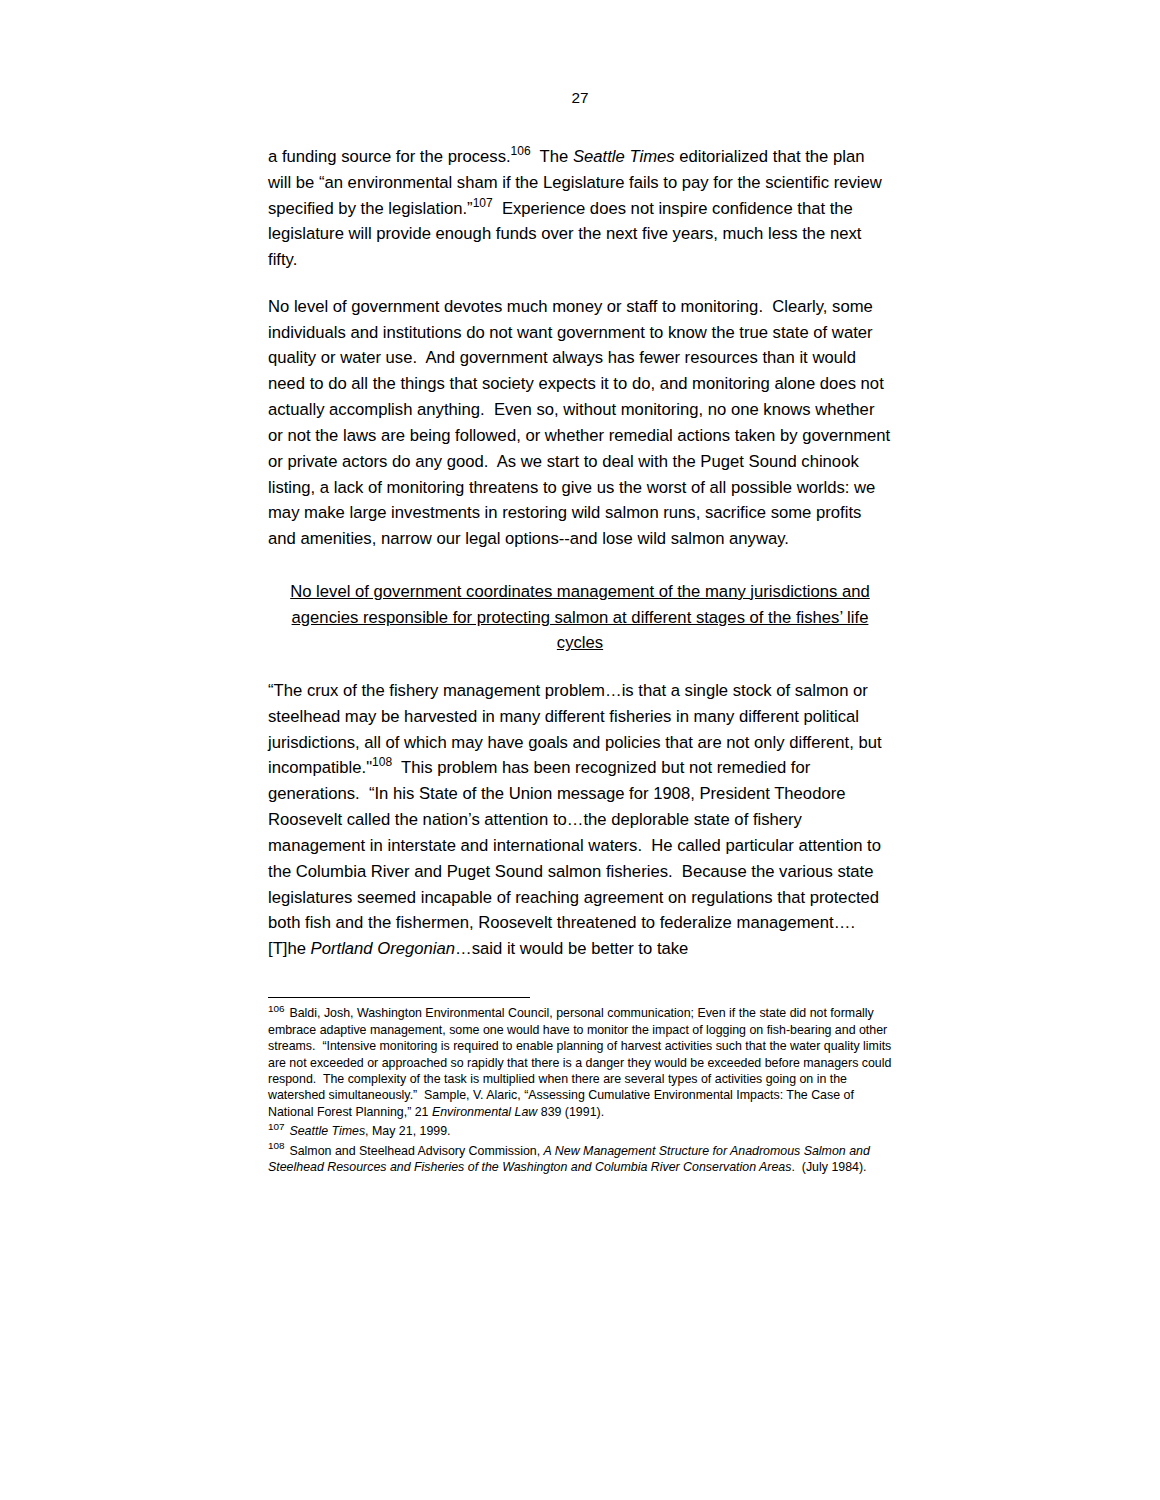27
a funding source for the process.106 The Seattle Times editorialized that the plan will be “an environmental sham if the Legislature fails to pay for the scientific review specified by the legislation.”107 Experience does not inspire confidence that the legislature will provide enough funds over the next five years, much less the next fifty.
No level of government devotes much money or staff to monitoring. Clearly, some individuals and institutions do not want government to know the true state of water quality or water use. And government always has fewer resources than it would need to do all the things that society expects it to do, and monitoring alone does not actually accomplish anything. Even so, without monitoring, no one knows whether or not the laws are being followed, or whether remedial actions taken by government or private actors do any good. As we start to deal with the Puget Sound chinook listing, a lack of monitoring threatens to give us the worst of all possible worlds: we may make large investments in restoring wild salmon runs, sacrifice some profits and amenities, narrow our legal options--and lose wild salmon anyway.
No level of government coordinates management of the many jurisdictions and agencies responsible for protecting salmon at different stages of the fishes’ life cycles
“The crux of the fishery management problem…is that a single stock of salmon or steelhead may be harvested in many different fisheries in many different political jurisdictions, all of which may have goals and policies that are not only different, but incompatible."108 This problem has been recognized but not remedied for generations. “In his State of the Union message for 1908, President Theodore Roosevelt called the nation’s attention to…the deplorable state of fishery management in interstate and international waters. He called particular attention to the Columbia River and Puget Sound salmon fisheries. Because the various state legislatures seemed incapable of reaching agreement on regulations that protected both fish and the fishermen, Roosevelt threatened to federalize management….[T]he Portland Oregonian…said it would be better to take
106 Baldi, Josh, Washington Environmental Council, personal communication; Even if the state did not formally embrace adaptive management, some one would have to monitor the impact of logging on fish-bearing and other streams. “Intensive monitoring is required to enable planning of harvest activities such that the water quality limits are not exceeded or approached so rapidly that there is a danger they would be exceeded before managers could respond. The complexity of the task is multiplied when there are several types of activities going on in the watershed simultaneously.” Sample, V. Alaric, “Assessing Cumulative Environmental Impacts: The Case of National Forest Planning,” 21 Environmental Law 839 (1991).
107 Seattle Times, May 21, 1999.
108 Salmon and Steelhead Advisory Commission, A New Management Structure for Anadromous Salmon and Steelhead Resources and Fisheries of the Washington and Columbia River Conservation Areas. (July 1984).